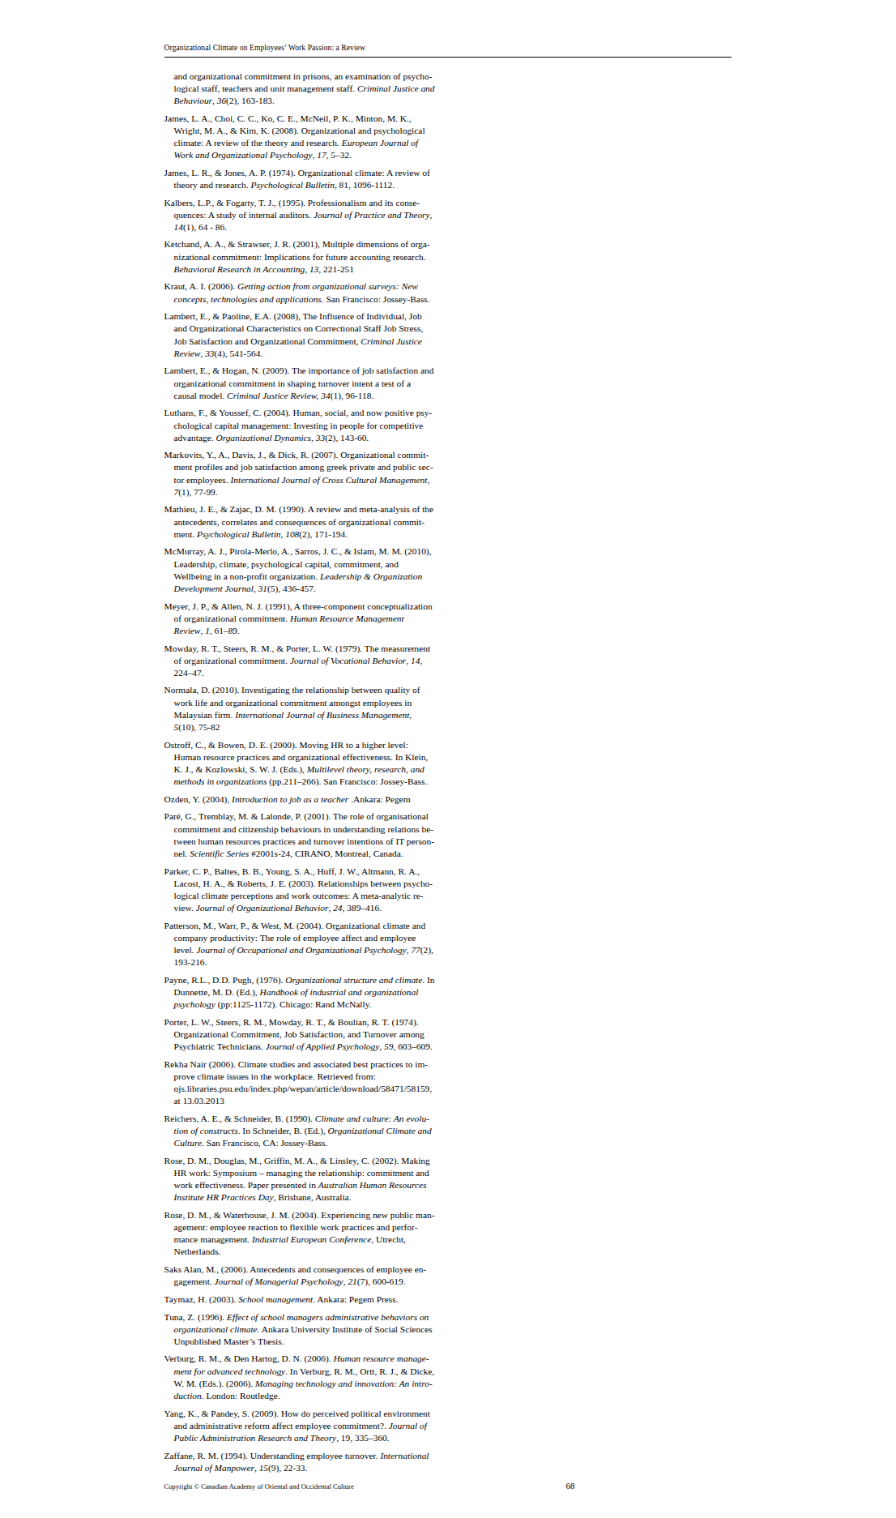Organizational Climate on Employees’ Work Passion: a Review
and organizational commitment in prisons, an examination of psychological staff, teachers and unit management staff. Criminal Justice and Behaviour, 36(2), 163-183.
James, L. A., Choi, C. C., Ko, C. E., McNeil, P. K., Minton, M. K., Wright, M. A., & Kim, K. (2008). Organizational and psychological climate: A review of the theory and research. European Journal of Work and Organizational Psychology, 17, 5–32.
James, L. R., & Jones, A. P. (1974). Organizational climate: A review of theory and research. Psychological Bulletin, 81, 1096-1112.
Kalbers, L.P., & Fogarty, T. J., (1995). Professionalism and its consequences: A study of internal auditors. Journal of Practice and Theory, 14(1), 64 - 86.
Ketchand, A. A., & Strawser, J. R. (2001), Multiple dimensions of organizational commitment: Implications for future accounting research. Behavioral Research in Accounting, 13, 221-251
Kraut, A. I. (2006). Getting action from organizational surveys: New concepts, technologies and applications. San Francisco: Jossey-Bass.
Lambert, E., & Paoline, E.A. (2008), The Influence of Individual, Job and Organizational Characteristics on Correctional Staff Job Stress, Job Satisfaction and Organizational Commitment, Criminal Justice Review, 33(4), 541-564.
Lambert, E., & Hogan, N. (2009). The importance of job satisfaction and organizational commitment in shaping turnover intent a test of a causal model. Criminal Justice Review, 34(1), 96-118.
Luthans, F., & Youssef, C. (2004). Human, social, and now positive psychological capital management: Investing in people for competitive advantage. Organizational Dynamics, 33(2), 143-60.
Markovits, Y., A., Davis, J., & Dick, R. (2007). Organizational commitment profiles and job satisfaction among greek private and public sector employees. International Journal of Cross Cultural Management, 7(1), 77-99.
Mathieu, J. E., & Zajac, D. M. (1990). A review and meta-analysis of the antecedents, correlates and consequences of organizational commitment. Psychological Bulletin, 108(2), 171-194.
McMurray, A. J., Pirola-Merlo, A., Sarros, J. C., & Islam, M. M. (2010), Leadership, climate, psychological capital, commitment, and Wellbeing in a non-profit organization. Leadership & Organization Development Journal, 31(5), 436-457.
Meyer, J. P., & Allen, N. J. (1991), A three-component conceptualization of organizational commitment. Human Resource Management Review, 1, 61–89.
Mowday, R. T., Steers, R. M., & Porter, L. W. (1979). The measurement of organizational commitment. Journal of Vocational Behavior, 14, 224–47.
Normala, D. (2010). Investigating the relationship between quality of work life and organizational commitment amongst employees in Malaysian firm. International Journal of Business Management, 5(10), 75-82
Ostroff, C., & Bowen, D. E. (2000). Moving HR to a higher level: Human resource practices and organizational effectiveness. In Klein, K. J., & Kozlowski, S. W. J. (Eds.), Multilevel theory, research, and methods in organizations (pp.211–266). San Francisco: Jossey-Bass.
Ozden, Y. (2004), Introduction to job as a teacher .Ankara: Pegem
Paré, G., Tremblay, M. & Lalonde, P. (2001). The role of organisational commitment and citizenship behaviours in understanding relations between human resources practices and turnover intentions of IT personnel. Scientific Series #2001s-24, CIRANO, Montreal, Canada.
Parker, C. P., Baltes, B. B., Young, S. A., Huff, J. W., Altmann, R. A., Lacost, H. A., & Roberts, J. E. (2003). Relationships between psychological climate perceptions and work outcomes: A meta-analytic review. Journal of Organizational Behavior, 24, 389–416.
Patterson, M., Warr, P., & West, M. (2004). Organizational climate and company productivity: The role of employee affect and employee level. Journal of Occupational and Organizational Psychology, 77(2), 193-216.
Payne, R.L., D.D. Pugh, (1976). Organizational structure and climate. In Dunnette, M. D. (Ed.), Handbook of industrial and organizational psychology (pp:1125-1172). Chicago: Rand McNally.
Porter, L. W., Steers, R. M., Mowday, R. T., & Boulian, R. T. (1974). Organizational Commitment, Job Satisfaction, and Turnover among Psychiatric Technicians. Journal of Applied Psychology, 59, 603–609.
Rekha Nair (2006). Climate studies and associated best practices to improve climate issues in the workplace. Retrieved from: ojs.libraries.psu.edu/index.php/wepan/article/download/58471/58159, at 13.03.2013
Reichers, A. E., & Schneider, B. (1990). Climate and culture: An evolution of constructs. In Schneider, B. (Ed.), Organizational Climate and Culture. San Francisco, CA: Jossey-Bass.
Rose, D. M., Douglas, M., Griffin, M. A., & Linsley, C. (2002). Making HR work: Symposium – managing the relationship: commitment and work effectiveness. Paper presented in Australian Human Resources Institute HR Practices Day, Brisbane, Australia.
Rose, D. M., & Waterhouse, J. M. (2004). Experiencing new public management: employee reaction to flexible work practices and performance management. Industrial European Conference, Utrecht, Netherlands.
Saks Alan, M., (2006). Antecedents and consequences of employee engagement. Journal of Managerial Psychology, 21(7), 600-619.
Taymaz, H. (2003). School management. Ankara: Pegem Press.
Tuna, Z. (1996). Effect of school managers administrative behaviors on organizational climate. Ankara University Institute of Social Sciences Unpublished Master’s Thesis.
Verburg, R. M., & Den Hartog, D. N. (2006). Human resource management for advanced technology. In Verburg, R. M., Ortt, R. J., & Dicke, W. M. (Eds.). (2006). Managing technology and innovation: An introduction. London: Routledge.
Yang, K., & Pandey, S. (2009). How do perceived political environment and administrative reform affect employee commitment?. Journal of Public Administration Research and Theory, 19, 335–360.
Zaffane, R. M. (1994). Understanding employee turnover. International Journal of Manpower, 15(9), 22-33.
Copyright © Canadian Academy of Oriental and Occidental Culture
68